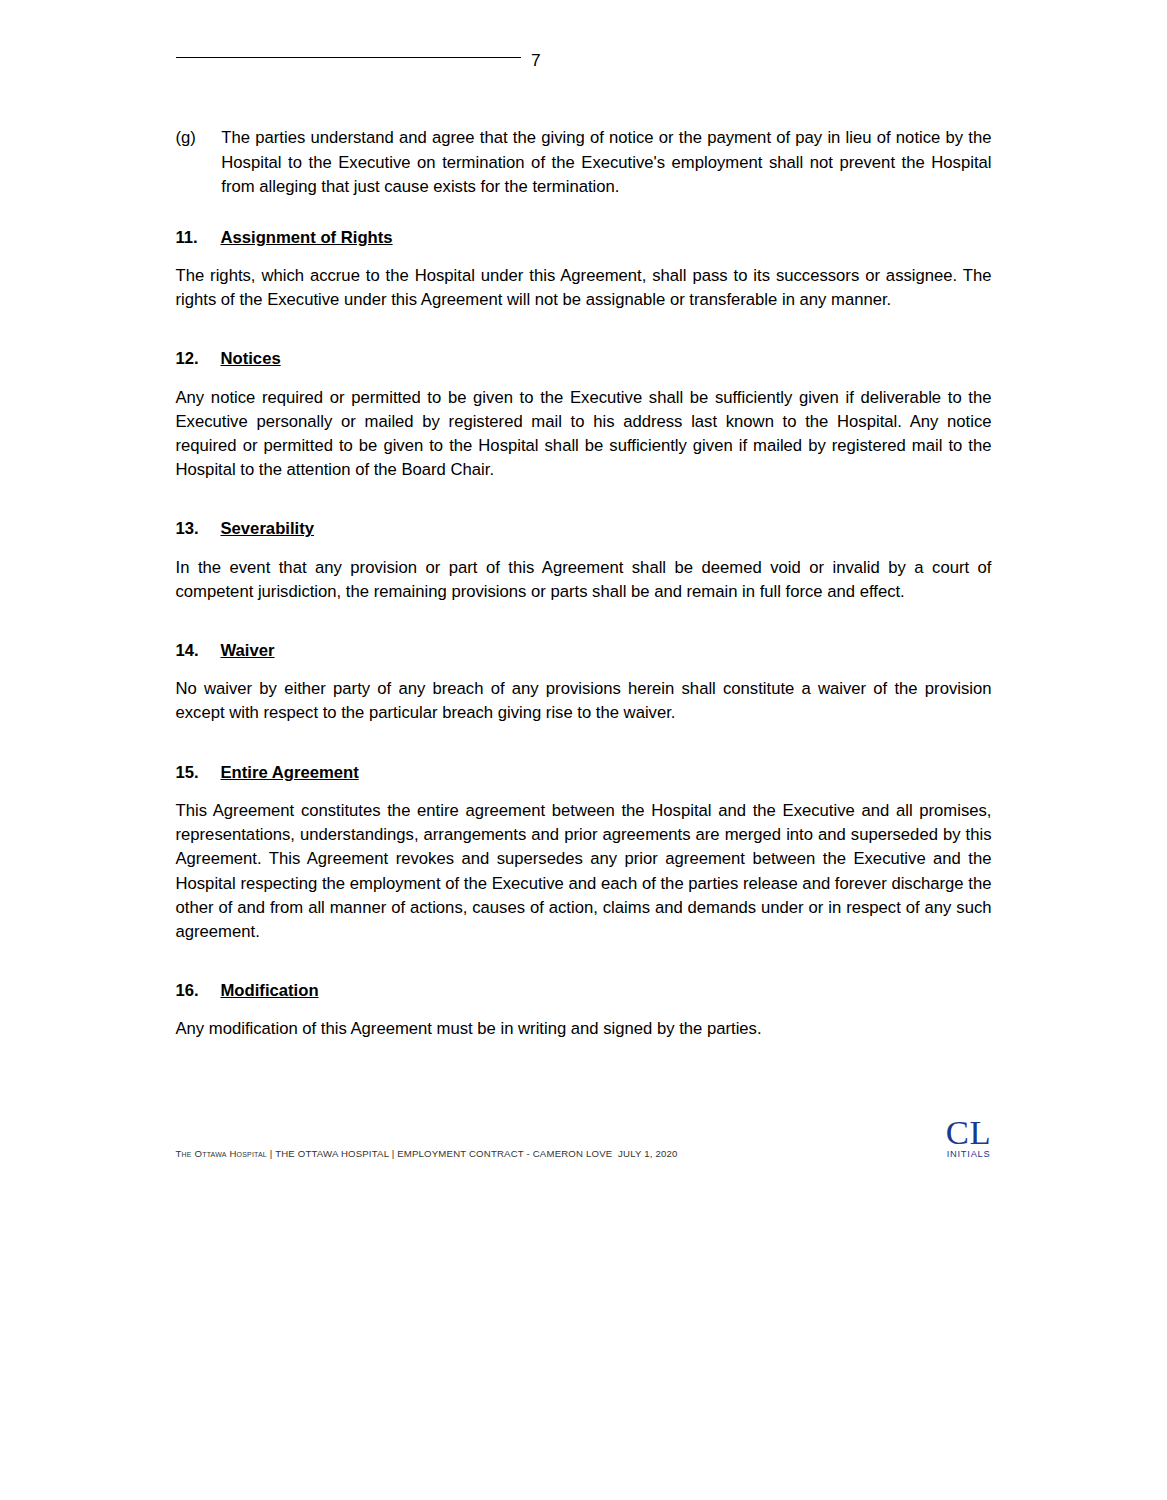7
(g)
The parties understand and agree that the giving of notice or the payment of pay in lieu of notice by the Hospital to the Executive on termination of the Executive's employment shall not prevent the Hospital from alleging that just cause exists for the termination.
11. Assignment of Rights
The rights, which accrue to the Hospital under this Agreement, shall pass to its successors or assignee. The rights of the Executive under this Agreement will not be assignable or transferable in any manner.
12. Notices
Any notice required or permitted to be given to the Executive shall be sufficiently given if deliverable to the Executive personally or mailed by registered mail to his address last known to the Hospital. Any notice required or permitted to be given to the Hospital shall be sufficiently given if mailed by registered mail to the Hospital to the attention of the Board Chair.
13. Severability
In the event that any provision or part of this Agreement shall be deemed void or invalid by a court of competent jurisdiction, the remaining provisions or parts shall be and remain in full force and effect.
14. Waiver
No waiver by either party of any breach of any provisions herein shall constitute a waiver of the provision except with respect to the particular breach giving rise to the waiver.
15. Entire Agreement
This Agreement constitutes the entire agreement between the Hospital and the Executive and all promises, representations, understandings, arrangements and prior agreements are merged into and superseded by this Agreement. This Agreement revokes and supersedes any prior agreement between the Executive and the Hospital respecting the employment of the Executive and each of the parties release and forever discharge the other of and from all manner of actions, causes of action, claims and demands under or in respect of any such agreement.
16. Modification
Any modification of this Agreement must be in writing and signed by the parties.
The Ottawa Hospital | THE OTTAWA HOSPITAL | EMPLOYMENT CONTRACT - CAMERON LOVE JULY 1, 2020
CL INITIALS